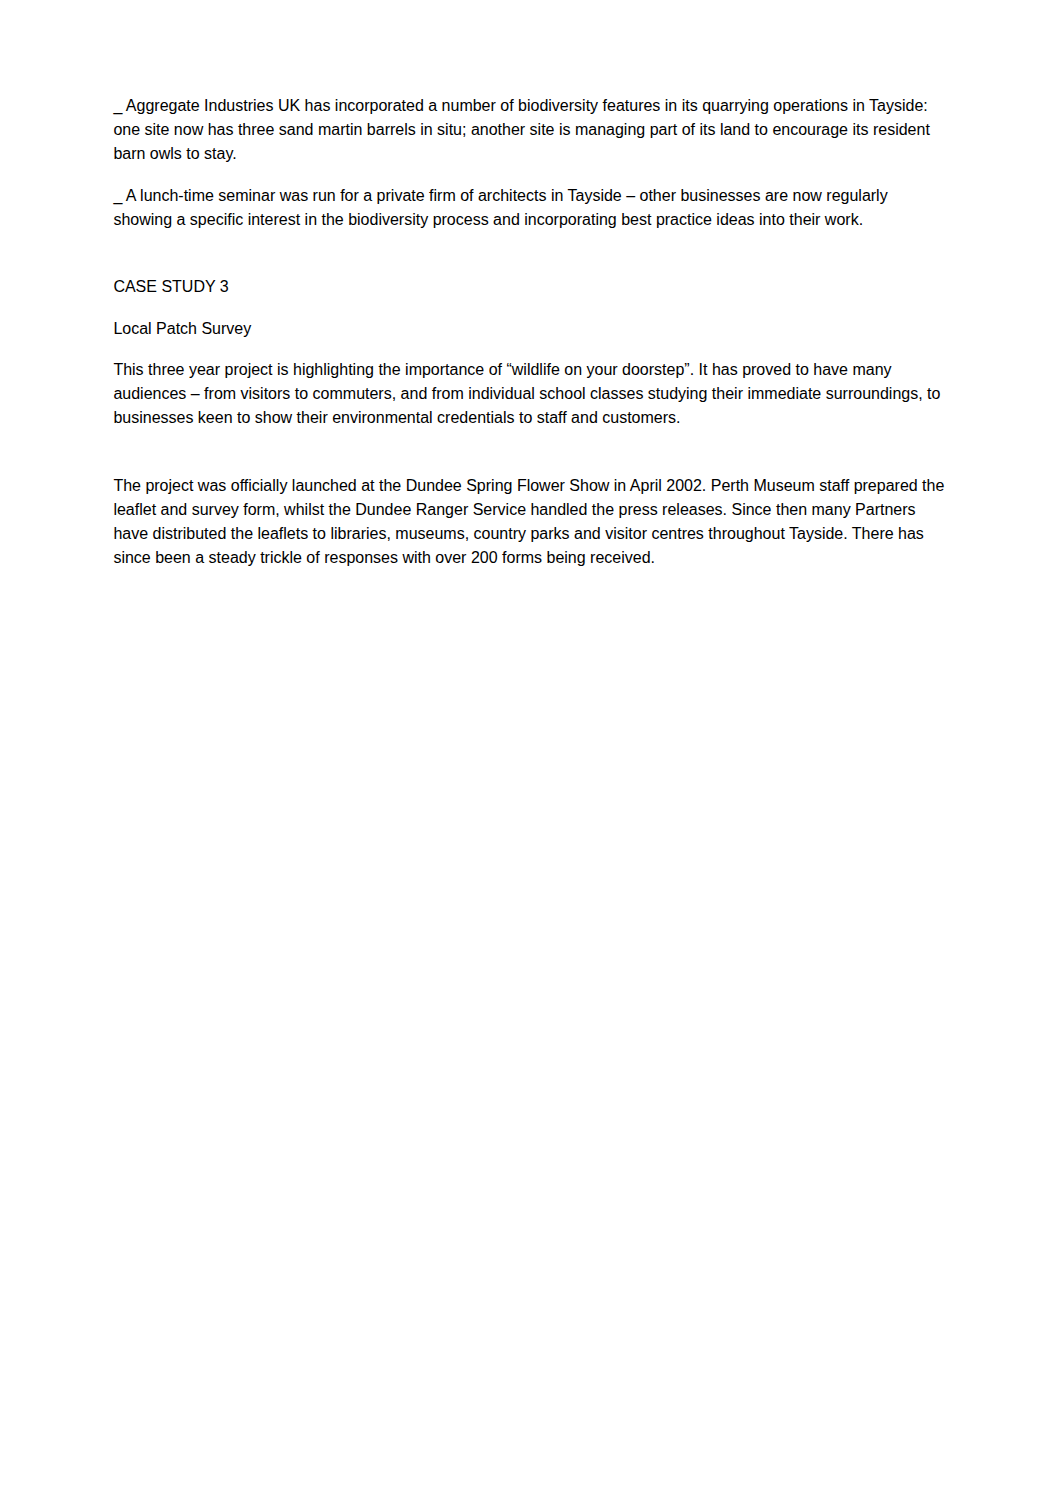_ Aggregate Industries UK has incorporated a number of biodiversity features in its quarrying operations in Tayside: one site now has three sand martin barrels in situ; another site is managing part of its land to encourage its resident barn owls to stay.
_ A lunch-time seminar was run for a private firm of architects in Tayside – other businesses are now regularly showing a specific interest in the biodiversity process and incorporating best practice ideas into their work.
CASE STUDY 3
Local Patch Survey
This three year project is highlighting the importance of “wildlife on your doorstep”. It has proved to have many audiences – from visitors to commuters, and from individual school classes studying their immediate surroundings, to businesses keen to show their environmental credentials to staff and customers.
The project was officially launched at the Dundee Spring Flower Show in April 2002. Perth Museum staff prepared the leaflet and survey form, whilst the Dundee Ranger Service handled the press releases. Since then many Partners have distributed the leaflets to libraries, museums, country parks and visitor centres throughout Tayside. There has since been a steady trickle of responses with over 200 forms being received.